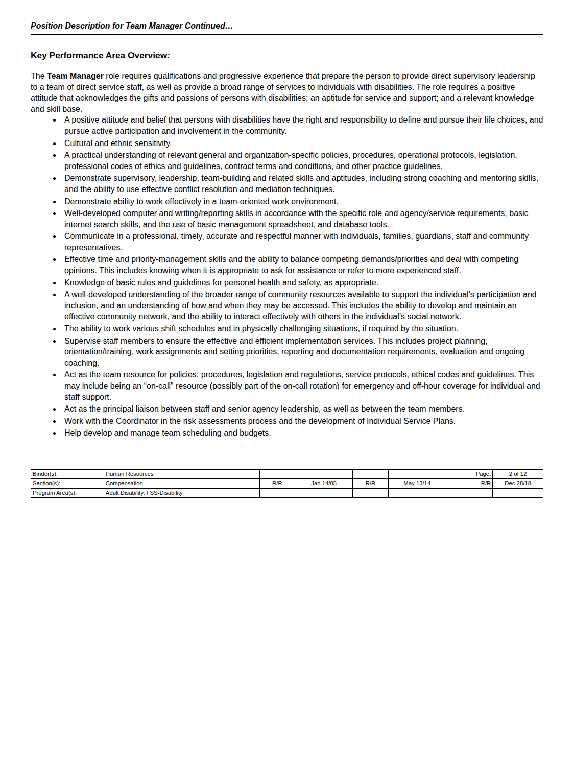Position Description for Team Manager Continued…
Key Performance Area Overview:
The Team Manager role requires qualifications and progressive experience that prepare the person to provide direct supervisory leadership to a team of direct service staff, as well as provide a broad range of services to individuals with disabilities. The role requires a positive attitude that acknowledges the gifts and passions of persons with disabilities; an aptitude for service and support; and a relevant knowledge and skill base.
A positive attitude and belief that persons with disabilities have the right and responsibility to define and pursue their life choices, and pursue active participation and involvement in the community.
Cultural and ethnic sensitivity.
A practical understanding of relevant general and organization-specific policies, procedures, operational protocols, legislation, professional codes of ethics and guidelines, contract terms and conditions, and other practice guidelines.
Demonstrate supervisory, leadership, team-building and related skills and aptitudes, including strong coaching and mentoring skills, and the ability to use effective conflict resolution and mediation techniques.
Demonstrate ability to work effectively in a team-oriented work environment.
Well-developed computer and writing/reporting skills in accordance with the specific role and agency/service requirements, basic internet search skills, and the use of basic management spreadsheet, and database tools.
Communicate in a professional, timely, accurate and respectful manner with individuals, families, guardians, staff and community representatives.
Effective time and priority-management skills and the ability to balance competing demands/priorities and deal with competing opinions. This includes knowing when it is appropriate to ask for assistance or refer to more experienced staff.
Knowledge of basic rules and guidelines for personal health and safety, as appropriate.
A well-developed understanding of the broader range of community resources available to support the individual’s participation and inclusion, and an understanding of how and when they may be accessed. This includes the ability to develop and maintain an effective community network, and the ability to interact effectively with others in the individual’s social network.
The ability to work various shift schedules and in physically challenging situations, if required by the situation.
Supervise staff members to ensure the effective and efficient implementation services. This includes project planning, orientation/training, work assignments and setting priorities, reporting and documentation requirements, evaluation and ongoing coaching.
Act as the team resource for policies, procedures, legislation and regulations, service protocols, ethical codes and guidelines. This may include being an “on-call” resource (possibly part of the on-call rotation) for emergency and off-hour coverage for individual and staff support.
Act as the principal liaison between staff and senior agency leadership, as well as between the team members.
Work with the Coordinator in the risk assessments process and the development of Individual Service Plans.
Help develop and manage team scheduling and budgets.
| Binder(s): | Human Resources | | | | | Page: | 2 of 12 |
| Section(s): | Compensation | R/R | Jan 14/05 | R/R | May 13/14 | R/R | Dec 28/18 |
| Program Area(s): | Adult Disability, FSS-Disability | | | | | | |